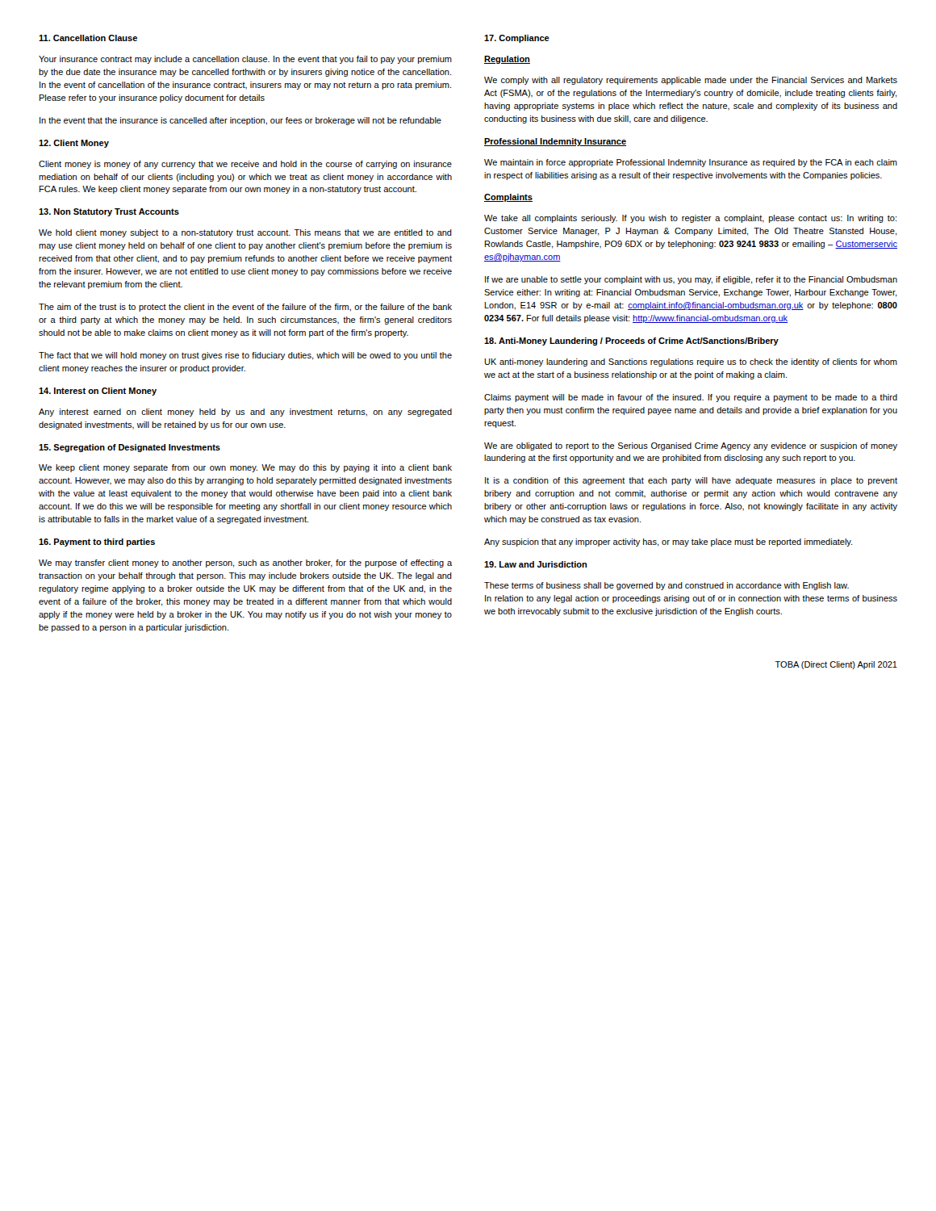11. Cancellation Clause
Your insurance contract may include a cancellation clause. In the event that you fail to pay your premium by the due date the insurance may be cancelled forthwith or by insurers giving notice of the cancellation. In the event of cancellation of the insurance contract, insurers may or may not return a pro rata premium. Please refer to your insurance policy document for details
In the event that the insurance is cancelled after inception, our fees or brokerage will not be refundable
12. Client Money
Client money is money of any currency that we receive and hold in the course of carrying on insurance mediation on behalf of our clients (including you) or which we treat as client money in accordance with FCA rules. We keep client money separate from our own money in a non-statutory trust account.
13. Non Statutory Trust Accounts
We hold client money subject to a non-statutory trust account. This means that we are entitled to and may use client money held on behalf of one client to pay another client's premium before the premium is received from that other client, and to pay premium refunds to another client before we receive payment from the insurer. However, we are not entitled to use client money to pay commissions before we receive the relevant premium from the client.
The aim of the trust is to protect the client in the event of the failure of the firm, or the failure of the bank or a third party at which the money may be held. In such circumstances, the firm's general creditors should not be able to make claims on client money as it will not form part of the firm's property.
The fact that we will hold money on trust gives rise to fiduciary duties, which will be owed to you until the client money reaches the insurer or product provider.
14. Interest on Client Money
Any interest earned on client money held by us and any investment returns, on any segregated designated investments, will be retained by us for our own use.
15. Segregation of Designated Investments
We keep client money separate from our own money. We may do this by paying it into a client bank account. However, we may also do this by arranging to hold separately permitted designated investments with the value at least equivalent to the money that would otherwise have been paid into a client bank account. If we do this we will be responsible for meeting any shortfall in our client money resource which is attributable to falls in the market value of a segregated investment.
16. Payment to third parties
We may transfer client money to another person, such as another broker, for the purpose of effecting a transaction on your behalf through that person. This may include brokers outside the UK. The legal and regulatory regime applying to a broker outside the UK may be different from that of the UK and, in the event of a failure of the broker, this money may be treated in a different manner from that which would apply if the money were held by a broker in the UK. You may notify us if you do not wish your money to be passed to a person in a particular jurisdiction.
17. Compliance
Regulation
We comply with all regulatory requirements applicable made under the Financial Services and Markets Act (FSMA), or of the regulations of the Intermediary's country of domicile, include treating clients fairly, having appropriate systems in place which reflect the nature, scale and complexity of its business and conducting its business with due skill, care and diligence.
Professional Indemnity Insurance
We maintain in force appropriate Professional Indemnity Insurance as required by the FCA in each claim in respect of liabilities arising as a result of their respective involvements with the Companies policies.
Complaints
We take all complaints seriously. If you wish to register a complaint, please contact us: In writing to: Customer Service Manager, P J Hayman & Company Limited, The Old Theatre Stansted House, Rowlands Castle, Hampshire, PO9 6DX or by telephoning: 023 9241 9833 or emailing – Customerservices@pjhayman.com
If we are unable to settle your complaint with us, you may, if eligible, refer it to the Financial Ombudsman Service either: In writing at: Financial Ombudsman Service, Exchange Tower, Harbour Exchange Tower, London, E14 9SR or by e-mail at: complaint.info@financial-ombudsman.org.uk or by telephone: 0800 0234 567. For full details please visit: http://www.financial-ombudsman.org.uk
18. Anti-Money Laundering / Proceeds of Crime Act/Sanctions/Bribery
UK anti-money laundering and Sanctions regulations require us to check the identity of clients for whom we act at the start of a business relationship or at the point of making a claim.
Claims payment will be made in favour of the insured. If you require a payment to be made to a third party then you must confirm the required payee name and details and provide a brief explanation for you request.
We are obligated to report to the Serious Organised Crime Agency any evidence or suspicion of money laundering at the first opportunity and we are prohibited from disclosing any such report to you.
It is a condition of this agreement that each party will have adequate measures in place to prevent bribery and corruption and not commit, authorise or permit any action which would contravene any bribery or other anti-corruption laws or regulations in force. Also, not knowingly facilitate in any activity which may be construed as tax evasion.
Any suspicion that any improper activity has, or may take place must be reported immediately.
19. Law and Jurisdiction
These terms of business shall be governed by and construed in accordance with English law.
In relation to any legal action or proceedings arising out of or in connection with these terms of business we both irrevocably submit to the exclusive jurisdiction of the English courts.
TOBA (Direct Client) April 2021